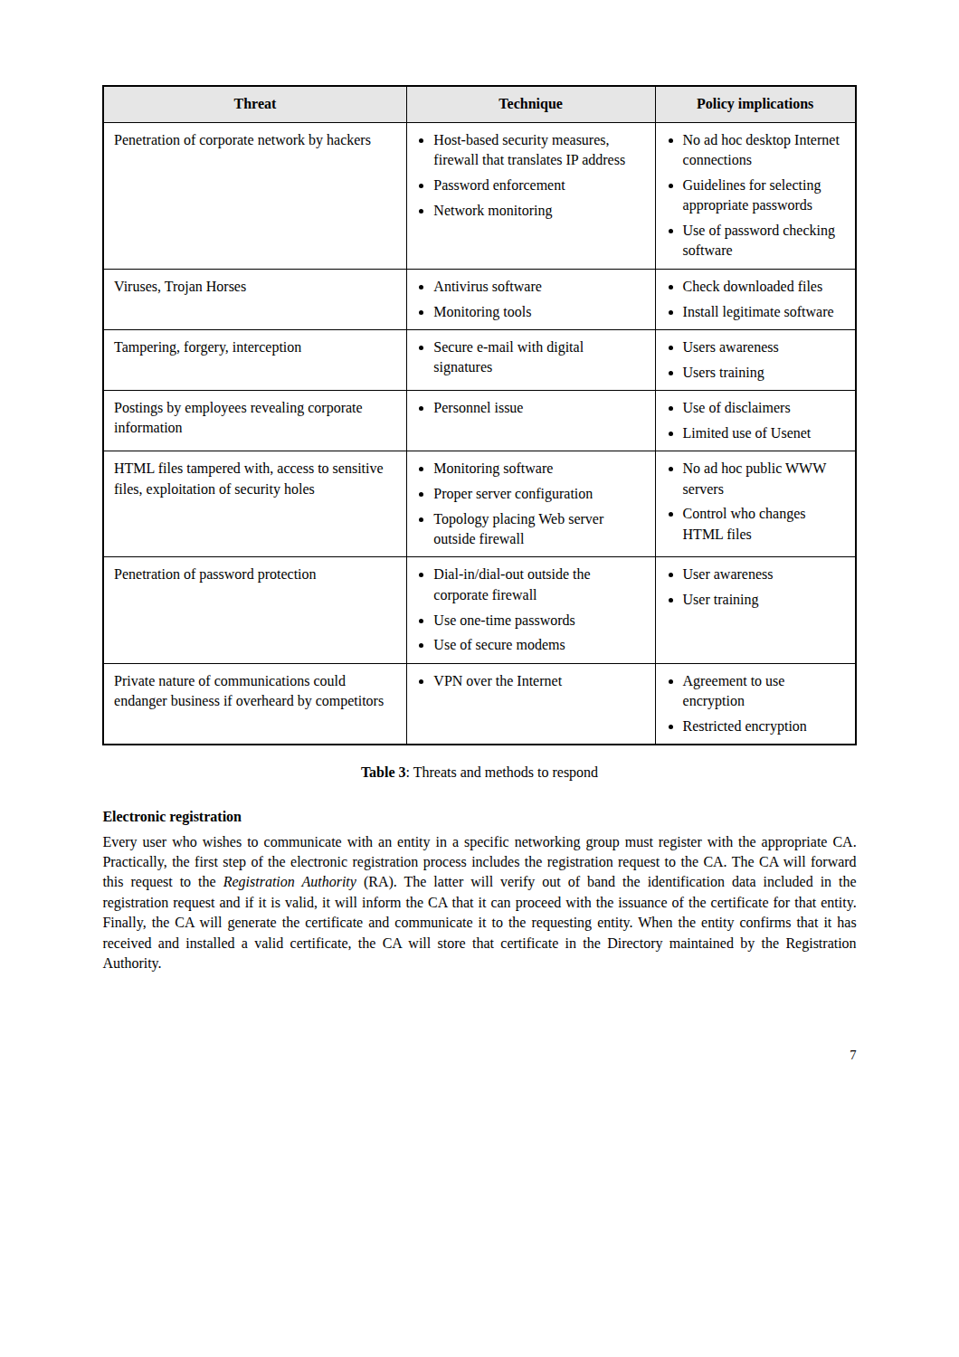| Threat | Technique | Policy implications |
| --- | --- | --- |
| Penetration of corporate network by hackers | Host-based security measures, firewall that translates IP address Password enforcement Network monitoring | No ad hoc desktop Internet connections Guidelines for selecting appropriate passwords Use of password checking software |
| Viruses, Trojan Horses | Antivirus software Monitoring tools | Check downloaded files Install legitimate software |
| Tampering, forgery, interception | Secure e-mail with digital signatures | Users awareness Users training |
| Postings by employees revealing corporate information | Personnel issue | Use of disclaimers Limited use of Usenet |
| HTML files tampered with, access to sensitive files, exploitation of security holes | Monitoring software Proper server configuration Topology placing Web server outside firewall | No ad hoc public WWW servers Control who changes HTML files |
| Penetration of password protection | Dial-in/dial-out outside the corporate firewall Use one-time passwords Use of secure modems | User awareness User training |
| Private nature of communications could endanger business if overheard by competitors | VPN over the Internet | Agreement to use encryption Restricted encryption |
Table 3: Threats and methods to respond
Electronic registration
Every user who wishes to communicate with an entity in a specific networking group must register with the appropriate CA. Practically, the first step of the electronic registration process includes the registration request to the CA. The CA will forward this request to the Registration Authority (RA). The latter will verify out of band the identification data included in the registration request and if it is valid, it will inform the CA that it can proceed with the issuance of the certificate for that entity. Finally, the CA will generate the certificate and communicate it to the requesting entity. When the entity confirms that it has received and installed a valid certificate, the CA will store that certificate in the Directory maintained by the Registration Authority.
7